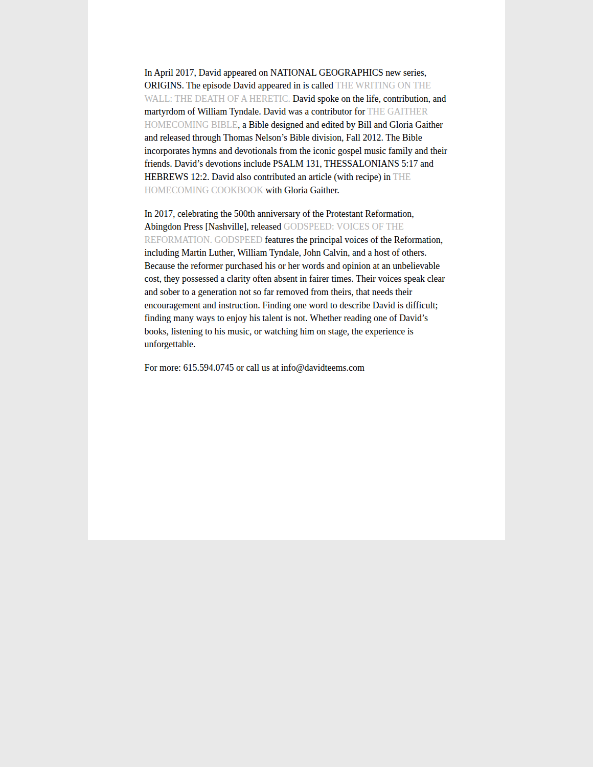In April 2017, David appeared on NATIONAL GEOGRAPHICS new series, ORIGINS. The episode David appeared in is called THE WRITING ON THE WALL: THE DEATH OF A HERETIC. David spoke on the life, contribution, and martyrdom of William Tyndale. David was a contributor for THE GAITHER HOMECOMING BIBLE, a Bible designed and edited by Bill and Gloria Gaither and released through Thomas Nelson’s Bible division, Fall 2012. The Bible incorporates hymns and devotionals from the iconic gospel music family and their friends. David’s devotions include PSALM 131, THESSALONIANS 5:17 and HEBREWS 12:2. David also contributed an article (with recipe) in THE HOMECOMING COOKBOOK with Gloria Gaither.
In 2017, celebrating the 500th anniversary of the Protestant Reformation, Abingdon Press [Nashville], released GODSPEED: VOICES OF THE REFORMATION. GODSPEED features the principal voices of the Reformation, including Martin Luther, William Tyndale, John Calvin, and a host of others. Because the reformer purchased his or her words and opinion at an unbelievable cost, they possessed a clarity often absent in fairer times. Their voices speak clear and sober to a generation not so far removed from theirs, that needs their encouragement and instruction. Finding one word to describe David is difficult; finding many ways to enjoy his talent is not. Whether reading one of David’s books, listening to his music, or watching him on stage, the experience is unforgettable.
For more: 615.594.0745 or call us at info@davidteems.com